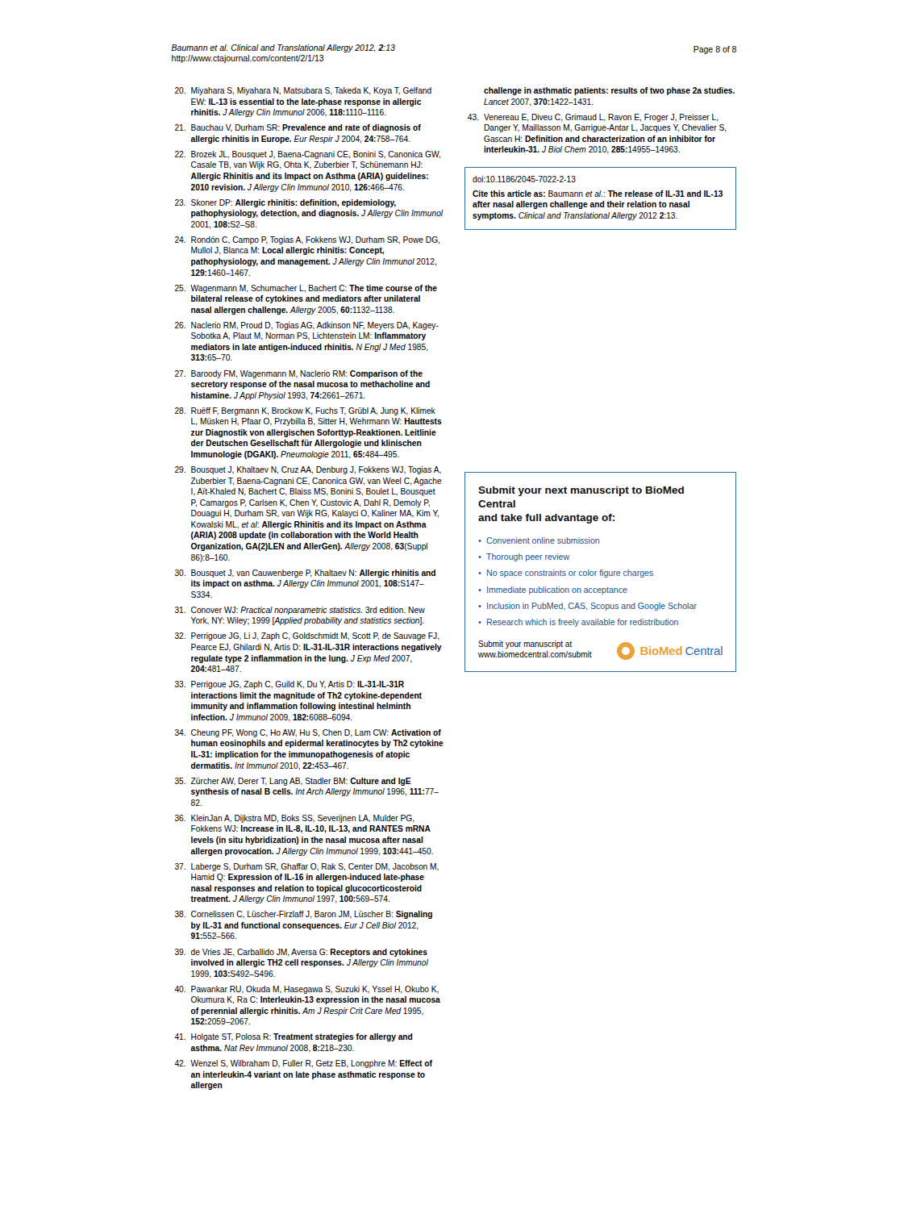Baumann et al. Clinical and Translational Allergy 2012, 2:13
http://www.ctajournal.com/content/2/1/13
Page 8 of 8
20. Miyahara S, Miyahara N, Matsubara S, Takeda K, Koya T, Gelfand EW: IL-13 is essential to the late-phase response in allergic rhinitis. J Allergy Clin Immunol 2006, 118: 1110–1116.
21. Bauchau V, Durham SR: Prevalence and rate of diagnosis of allergic rhinitis in Europe. Eur Respir J 2004, 24: 758–764.
22. Brozek JL, Bousquet J, Baena-Cagnani CE, Bonini S, Canonica GW, Casale TB, van Wijk RG, Ohta K, Zuberbier T, Schünemann HJ: Allergic Rhinitis and its Impact on Asthma (ARIA) guidelines: 2010 revision. J Allergy Clin Immunol 2010, 126: 466–476.
23. Skoner DP: Allergic rhinitis: definition, epidemiology, pathophysiology, detection, and diagnosis. J Allergy Clin Immunol 2001, 108: S2–S8.
24. Rondón C, Campo P, Togias A, Fokkens WJ, Durham SR, Powe DG, Mullol J, Blanca M: Local allergic rhinitis: Concept, pathophysiology, and management. J Allergy Clin Immunol 2012, 129: 1460–1467.
25. Wagenmann M, Schumacher L, Bachert C: The time course of the bilateral release of cytokines and mediators after unilateral nasal allergen challenge. Allergy 2005, 60: 1132–1138.
26. Naclerio RM, Proud D, Togias AG, Adkinson NF, Meyers DA, Kagey-Sobotka A, Plaut M, Norman PS, Lichtenstein LM: Inflammatory mediators in late antigen-induced rhinitis. N Engl J Med 1985, 313: 65–70.
27. Baroody FM, Wagenmann M, Naclerio RM: Comparison of the secretory response of the nasal mucosa to methacholine and histamine. J Appl Physiol 1993, 74: 2661–2671.
28. Ruëff F, Bergmann K, Brockow K, Fuchs T, Grübl A, Jung K, Klimek L, Müsken H, Pfaar O, Przybilla B, Sitter H, Wehrmann W: Hauttests zur Diagnostik von allergischen Soforttyp-Reaktionen. Leitlinie der Deutschen Gesellschaft für Allergologie und klinischen Immunologie (DGAKI). Pneumologie 2011, 65: 484–495.
29. Bousquet J, Khaltaev N, Cruz AA, Denburg J, Fokkens WJ, Togias A, Zuberbier T, Baena-Cagnani CE, Canonica GW, van Weel C, Agache I, Aït-Khaled N, Bachert C, Blaiss MS, Bonini S, Boulet L, Bousquet P, Camargos P, Carlsen K, Chen Y, Custovic A, Dahl R, Demoly P, Douagui H, Durham SR, van Wijk RG, Kalayci O, Kaliner MA, Kim Y, Kowalski ML, et al: Allergic Rhinitis and its Impact on Asthma (ARIA) 2008 update (in collaboration with the World Health Organization, GA(2)LEN and AllerGen). Allergy 2008, 63(Suppl 86):8–160.
30. Bousquet J, van Cauwenberge P, Khaltaev N: Allergic rhinitis and its impact on asthma. J Allergy Clin Immunol 2001, 108: S147–S334.
31. Conover WJ: Practical nonparametric statistics. 3rd edition. New York, NY: Wiley; 1999 [Applied probability and statistics section].
32. Perrigoue JG, Li J, Zaph C, Goldschmidt M, Scott P, de Sauvage FJ, Pearce EJ, Ghilardi N, Artis D: IL-31-IL-31R interactions negatively regulate type 2 inflammation in the lung. J Exp Med 2007, 204: 481–487.
33. Perrigoue JG, Zaph C, Guild K, Du Y, Artis D: IL-31-IL-31R interactions limit the magnitude of Th2 cytokine-dependent immunity and inflammation following intestinal helminth infection. J Immunol 2009, 182: 6088–6094.
34. Cheung PF, Wong C, Ho AW, Hu S, Chen D, Lam CW: Activation of human eosinophils and epidermal keratinocytes by Th2 cytokine IL-31: implication for the immunopathogenesis of atopic dermatitis. Int Immunol 2010, 22: 453–467.
35. Zürcher AW, Derer T, Lang AB, Stadler BM: Culture and IgE synthesis of nasal B cells. Int Arch Allergy Immunol 1996, 111: 77–82.
36. KleinJan A, Dijkstra MD, Boks SS, Severijnen LA, Mulder PG, Fokkens WJ: Increase in IL-8, IL-10, IL-13, and RANTES mRNA levels (in situ hybridization) in the nasal mucosa after nasal allergen provocation. J Allergy Clin Immunol 1999, 103: 441–450.
37. Laberge S, Durham SR, Ghaffar O, Rak S, Center DM, Jacobson M, Hamid Q: Expression of IL-16 in allergen-induced late-phase nasal responses and relation to topical glucocorticosteroid treatment. J Allergy Clin Immunol 1997, 100: 569–574.
38. Cornelissen C, Lüscher-Firzlaff J, Baron JM, Lüscher B: Signaling by IL-31 and functional consequences. Eur J Cell Biol 2012, 91: 552–566.
39. de Vries JE, Carballido JM, Aversa G: Receptors and cytokines involved in allergic TH2 cell responses. J Allergy Clin Immunol 1999, 103: S492–S496.
40. Pawankar RU, Okuda M, Hasegawa S, Suzuki K, Yssel H, Okubo K, Okumura K, Ra C: Interleukin-13 expression in the nasal mucosa of perennial allergic rhinitis. Am J Respir Crit Care Med 1995, 152: 2059–2067.
41. Holgate ST, Polosa R: Treatment strategies for allergy and asthma. Nat Rev Immunol 2008, 8: 218–230.
42. Wenzel S, Wilbraham D, Fuller R, Getz EB, Longphre M: Effect of an interleukin-4 variant on late phase asthmatic response to allergen
challenge in asthmatic patients: results of two phase 2a studies. Lancet 2007, 370: 1422–1431.
43. Venereau E, Diveu C, Grimaud L, Ravon E, Froger J, Preisser L, Danger Y, Maillasson M, Garrigue-Antar L, Jacques Y, Chevalier S, Gascan H: Definition and characterization of an inhibitor for interleukin-31. J Biol Chem 2010, 285: 14955–14963.
doi:10.1186/2045-7022-2-13
Cite this article as: Baumann et al.: The release of IL-31 and IL-13 after nasal allergen challenge and their relation to nasal symptoms. Clinical and Translational Allergy 2012 2:13.
Submit your next manuscript to BioMed Central
and take full advantage of:
Convenient online submission
Thorough peer review
No space constraints or color figure charges
Immediate publication on acceptance
Inclusion in PubMed, CAS, Scopus and Google Scholar
Research which is freely available for redistribution
Submit your manuscript at
www.biomedcentral.com/submit
Bio Med Central